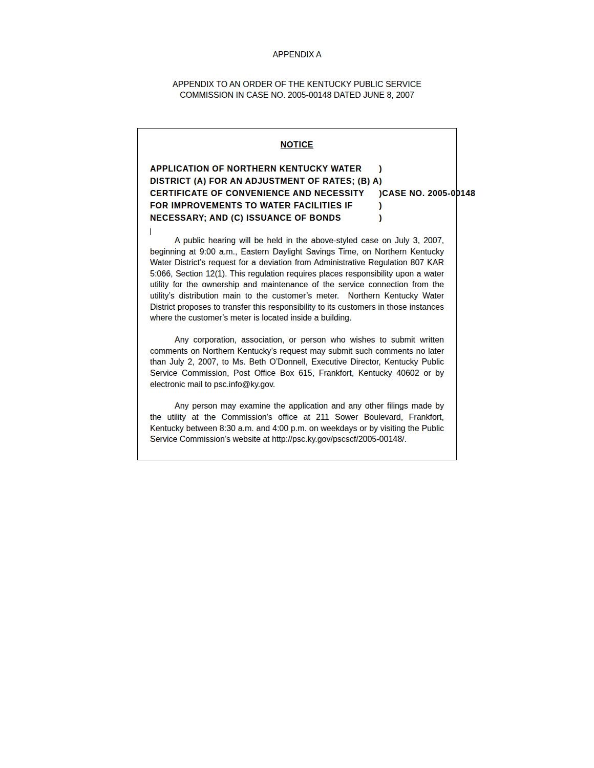APPENDIX A
APPENDIX TO AN ORDER OF THE KENTUCKY PUBLIC SERVICE
COMMISSION IN CASE NO. 2005-00148 DATED JUNE 8, 2007
NOTICE
| APPLICATION OF NORTHERN KENTUCKY WATER | ) | |
| DISTRICT (A) FOR AN ADJUSTMENT OF RATES; (B) A | ) | |
| CERTIFICATE OF CONVENIENCE AND NECESSITY | ) | CASE NO. 2005-00148 |
| FOR IMPROVEMENTS TO WATER FACILITIES IF | ) | |
| NECESSARY; AND (C) ISSUANCE OF BONDS | ) | |
A public hearing will be held in the above-styled case on July 3, 2007, beginning at 9:00 a.m., Eastern Daylight Savings Time, on Northern Kentucky Water District’s request for a deviation from Administrative Regulation 807 KAR 5:066, Section 12(1). This regulation requires places responsibility upon a water utility for the ownership and maintenance of the service connection from the utility’s distribution main to the customer’s meter. Northern Kentucky Water District proposes to transfer this responsibility to its customers in those instances where the customer’s meter is located inside a building.
Any corporation, association, or person who wishes to submit written comments on Northern Kentucky’s request may submit such comments no later than July 2, 2007, to Ms. Beth O’Donnell, Executive Director, Kentucky Public Service Commission, Post Office Box 615, Frankfort, Kentucky 40602 or by electronic mail to psc.info@ky.gov.
Any person may examine the application and any other filings made by the utility at the Commission's office at 211 Sower Boulevard, Frankfort, Kentucky between 8:30 a.m. and 4:00 p.m. on weekdays or by visiting the Public Service Commission’s website at http://psc.ky.gov/pscscf/2005-00148/.